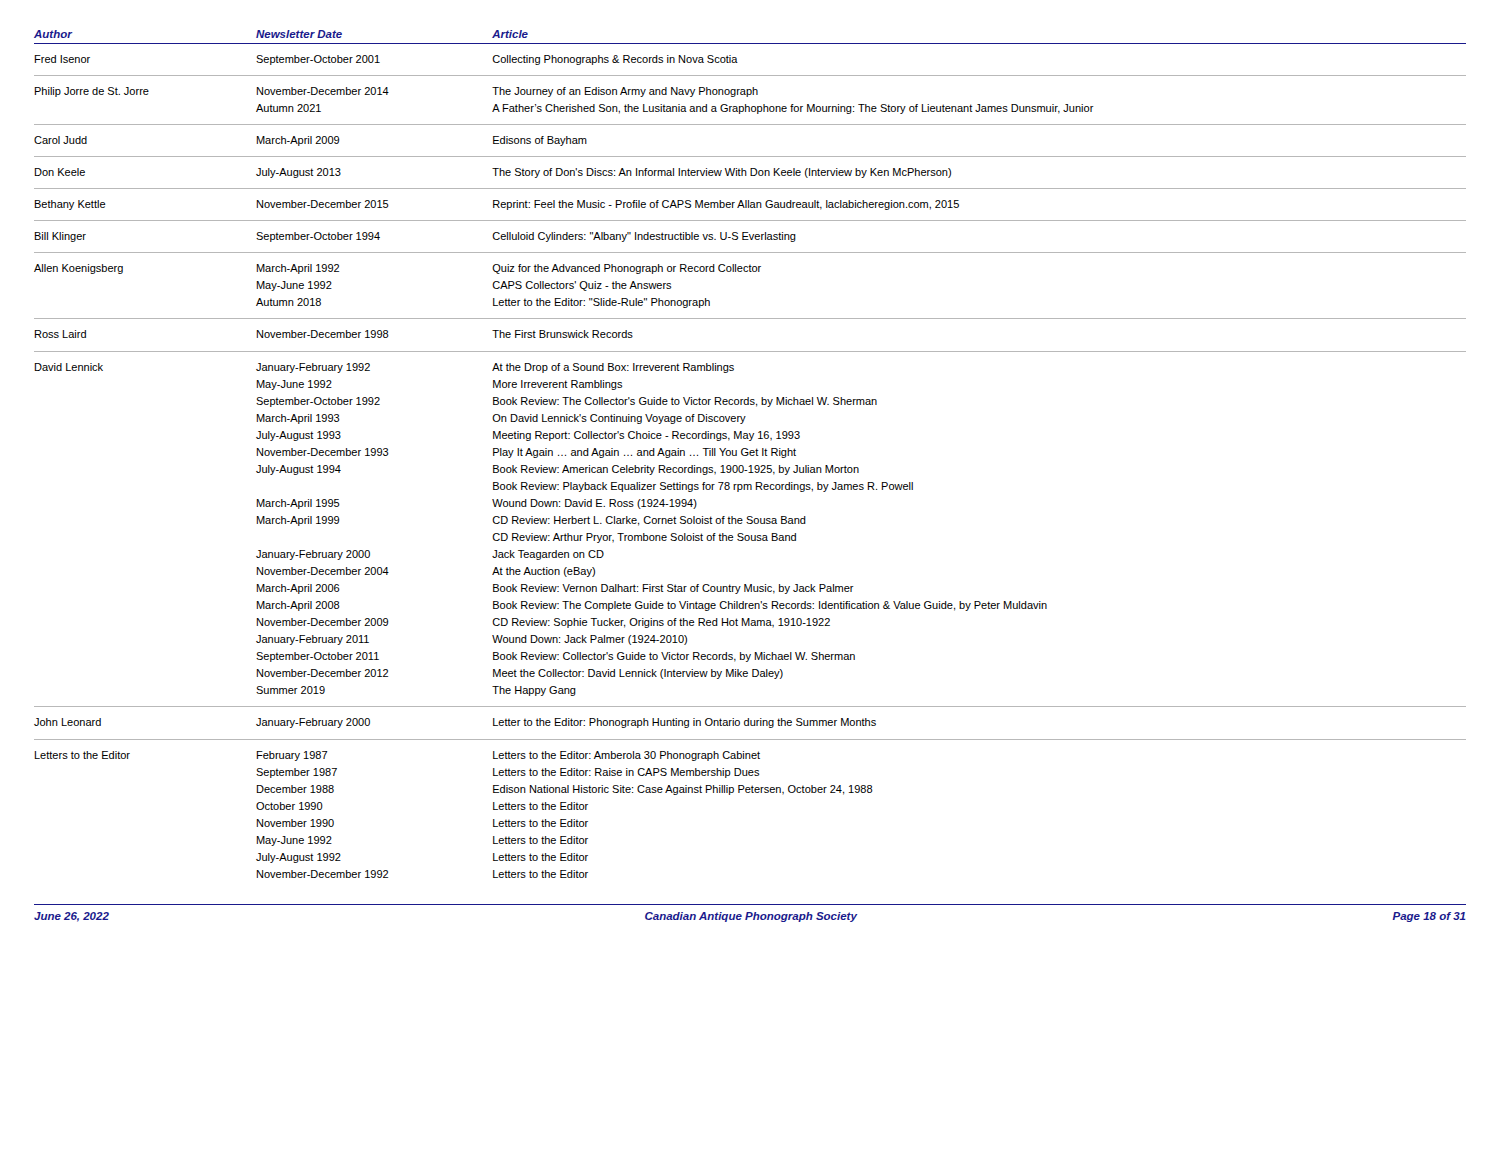| Author | Newsletter Date | Article |
| --- | --- | --- |
| Fred Isenor | September-October 2001 | Collecting Phonographs & Records in Nova Scotia |
| Philip Jorre de St. Jorre | November-December 2014 Autumn 2021 | The Journey of an Edison Army and Navy Phonograph A Father’s Cherished Son, the Lusitania and a Graphophone for Mourning: The Story of Lieutenant James Dunsmuir, Junior |
| Carol Judd | March-April 2009 | Edisons of Bayham |
| Don Keele | July-August 2013 | The Story of Don's Discs: An Informal Interview With Don Keele (Interview by Ken McPherson) |
| Bethany Kettle | November-December 2015 | Reprint: Feel the Music - Profile of CAPS Member Allan Gaudreault, laclabicheregion.com, 2015 |
| Bill Klinger | September-October 1994 | Celluloid Cylinders: "Albany" Indestructible vs. U-S Everlasting |
| Allen Koenigsberg | March-April 1992 May-June 1992 Autumn 2018 | Quiz for the Advanced Phonograph or Record Collector CAPS Collectors' Quiz - the Answers Letter to the Editor: "Slide-Rule" Phonograph |
| Ross Laird | November-December 1998 | The First Brunswick Records |
| David Lennick | January-February 1992 May-June 1992 September-October 1992 March-April 1993 July-August 1993 November-December 1993 July-August 1994 March-April 1995 March-April 1999 January-February 2000 November-December 2004 March-April 2006 March-April 2008 November-December 2009 January-February 2011 September-October 2011 November-December 2012 Summer 2019 | At the Drop of a Sound Box: Irreverent Ramblings More Irreverent Ramblings Book Review: The Collector's Guide to Victor Records, by Michael W. Sherman On David Lennick's Continuing Voyage of Discovery Meeting Report: Collector's Choice - Recordings, May 16, 1993 Play It Again … and Again … and Again … Till You Get It Right Book Review: American Celebrity Recordings, 1900-1925, by Julian Morton Book Review: Playback Equalizer Settings for 78 rpm Recordings, by James R. Powell Wound Down: David E. Ross (1924-1994) CD Review: Herbert L. Clarke, Cornet Soloist of the Sousa Band CD Review: Arthur Pryor, Trombone Soloist of the Sousa Band Jack Teagarden on CD At the Auction (eBay) Book Review: Vernon Dalhart: First Star of Country Music, by Jack Palmer Book Review: The Complete Guide to Vintage Children's Records: Identification & Value Guide, by Peter Muldavin CD Review: Sophie Tucker, Origins of the Red Hot Mama, 1910-1922 Wound Down: Jack Palmer (1924-2010) Book Review: Collector's Guide to Victor Records, by Michael W. Sherman Meet the Collector: David Lennick (Interview by Mike Daley) The Happy Gang |
| John Leonard | January-February 2000 | Letter to the Editor: Phonograph Hunting in Ontario during the Summer Months |
| Letters to the Editor | February 1987 September 1987 December 1988 October 1990 November 1990 May-June 1992 July-August 1992 November-December 1992 | Letters to the Editor: Amberola 30 Phonograph Cabinet Letters to the Editor: Raise in CAPS Membership Dues Edison National Historic Site: Case Against Phillip Petersen, October 24, 1988 Letters to the Editor Letters to the Editor Letters to the Editor Letters to the Editor Letters to the Editor |
June 26, 2022
Canadian Antique Phonograph Society
Page 18 of 31